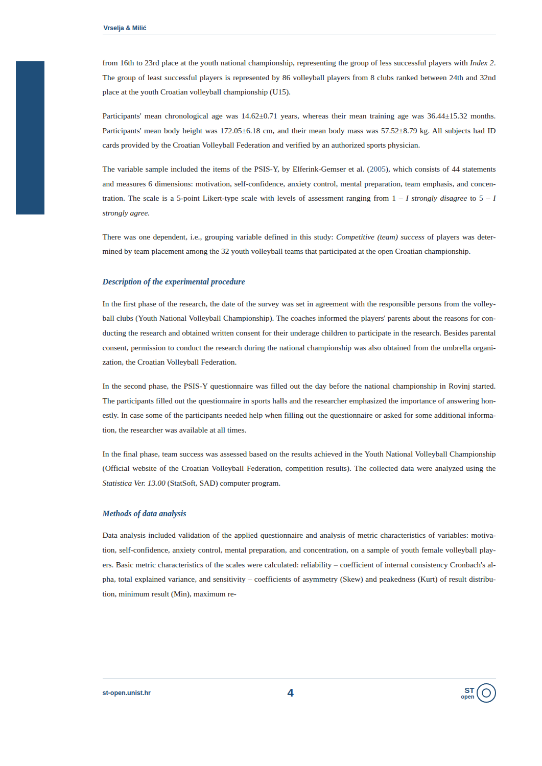RESEARCH ARTICLE
Vrselja & Milić
from 16th to 23rd place at the youth national championship, representing the group of less successful players with Index 2. The group of least successful players is represented by 86 volleyball players from 8 clubs ranked between 24th and 32nd place at the youth Croatian volleyball championship (U15).
Participants' mean chronological age was 14.62±0.71 years, whereas their mean training age was 36.44±15.32 months. Participants' mean body height was 172.05±6.18 cm, and their mean body mass was 57.52±8.79 kg. All subjects had ID cards provided by the Croatian Volleyball Federation and verified by an authorized sports physician.
The variable sample included the items of the PSIS-Y, by Elferink-Gemser et al. (2005), which consists of 44 statements and measures 6 dimensions: motivation, self-confidence, anxiety control, mental preparation, team emphasis, and concentration. The scale is a 5-point Likert-type scale with levels of assessment ranging from 1 – I strongly disagree to 5 – I strongly agree.
There was one dependent, i.e., grouping variable defined in this study: Competitive (team) success of players was determined by team placement among the 32 youth volleyball teams that participated at the open Croatian championship.
Description of the experimental procedure
In the first phase of the research, the date of the survey was set in agreement with the responsible persons from the volleyball clubs (Youth National Volleyball Championship). The coaches informed the players' parents about the reasons for conducting the research and obtained written consent for their underage children to participate in the research. Besides parental consent, permission to conduct the research during the national championship was also obtained from the umbrella organization, the Croatian Volleyball Federation.
In the second phase, the PSIS-Y questionnaire was filled out the day before the national championship in Rovinj started. The participants filled out the questionnaire in sports halls and the researcher emphasized the importance of answering honestly. In case some of the participants needed help when filling out the questionnaire or asked for some additional information, the researcher was available at all times.
In the final phase, team success was assessed based on the results achieved in the Youth National Volleyball Championship (Official website of the Croatian Volleyball Federation, competition results). The collected data were analyzed using the Statistica Ver. 13.00 (StatSoft, SAD) computer program.
Methods of data analysis
Data analysis included validation of the applied questionnaire and analysis of metric characteristics of variables: motivation, self-confidence, anxiety control, mental preparation, and concentration, on a sample of youth female volleyball players. Basic metric characteristics of the scales were calculated: reliability – coefficient of internal consistency Cronbach's alpha, total explained variance, and sensitivity – coefficients of asymmetry (Skew) and peakedness (Kurt) of result distribution, minimum result (Min), maximum re-
st-open.unist.hr
4
STopen